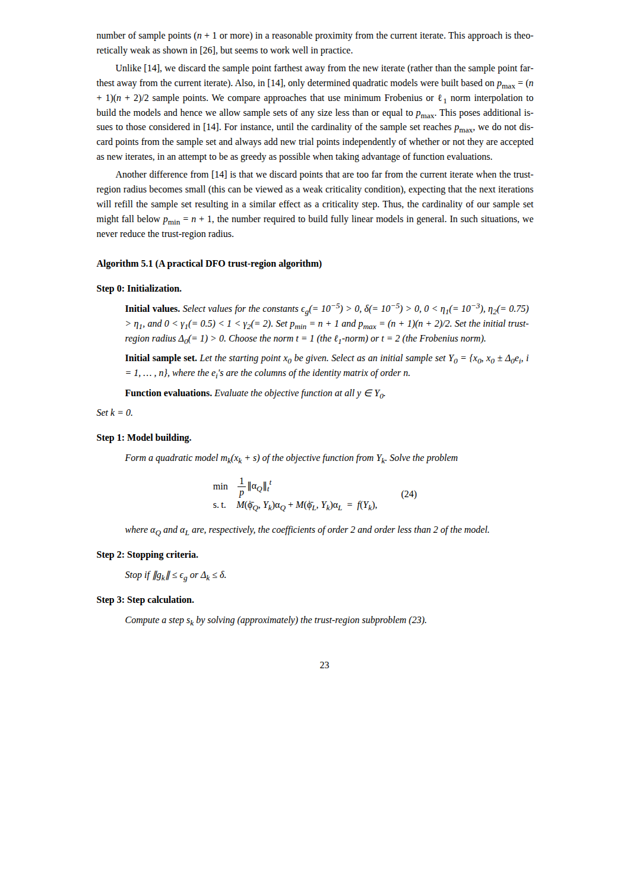number of sample points (n + 1 or more) in a reasonable proximity from the current iterate. This approach is theoretically weak as shown in [26], but seems to work well in practice.
Unlike [14], we discard the sample point farthest away from the new iterate (rather than the sample point farthest away from the current iterate). Also, in [14], only determined quadratic models were built based on pmax = (n + 1)(n + 2)/2 sample points. We compare approaches that use minimum Frobenius or ℓ1 norm interpolation to build the models and hence we allow sample sets of any size less than or equal to pmax. This poses additional issues to those considered in [14]. For instance, until the cardinality of the sample set reaches pmax, we do not discard points from the sample set and always add new trial points independently of whether or not they are accepted as new iterates, in an attempt to be as greedy as possible when taking advantage of function evaluations.
Another difference from [14] is that we discard points that are too far from the current iterate when the trust-region radius becomes small (this can be viewed as a weak criticality condition), expecting that the next iterations will refill the sample set resulting in a similar effect as a criticality step. Thus, the cardinality of our sample set might fall below pmin = n + 1, the number required to build fully linear models in general. In such situations, we never reduce the trust-region radius.
Algorithm 5.1 (A practical DFO trust-region algorithm)
Step 0: Initialization.
Initial values. Select values for the constants ϵg(= 10−5) > 0, δ(= 10−5) > 0, 0 < η1(= 10−3), η2(= 0.75) > η1, and 0 < γ1(= 0.5) < 1 < γ2(= 2). Set pmin = n + 1 and pmax = (n + 1)(n + 2)/2. Set the initial trust-region radius Δ0(= 1) > 0. Choose the norm t = 1 (the ℓ1-norm) or t = 2 (the Frobenius norm).
Initial sample set. Let the starting point x0 be given. Select as an initial sample set Y0 = {x0, x0 ± Δ0ei, i = 1, … , n}, where the ei's are the columns of the identity matrix of order n.
Function evaluations. Evaluate the objective function at all y ∈ Y0.
Set k = 0.
Step 1: Model building.
Form a quadratic model mk(xk + s) of the objective function from Yk. Solve the problem
min
1 p∥αQ∥tt
s. t.
M(ϕ̄Q, Yk)αQ + M(ϕ̄L, Yk)αL = f(Yk),
(24)
where αQ and αL are, respectively, the coefficients of order 2 and order less than 2 of the model.
Step 2: Stopping criteria.
Stop if ∥gk∥ ≤ ϵg or Δk ≤ δ.
Step 3: Step calculation.
Compute a step sk by solving (approximately) the trust-region subproblem (23).
23